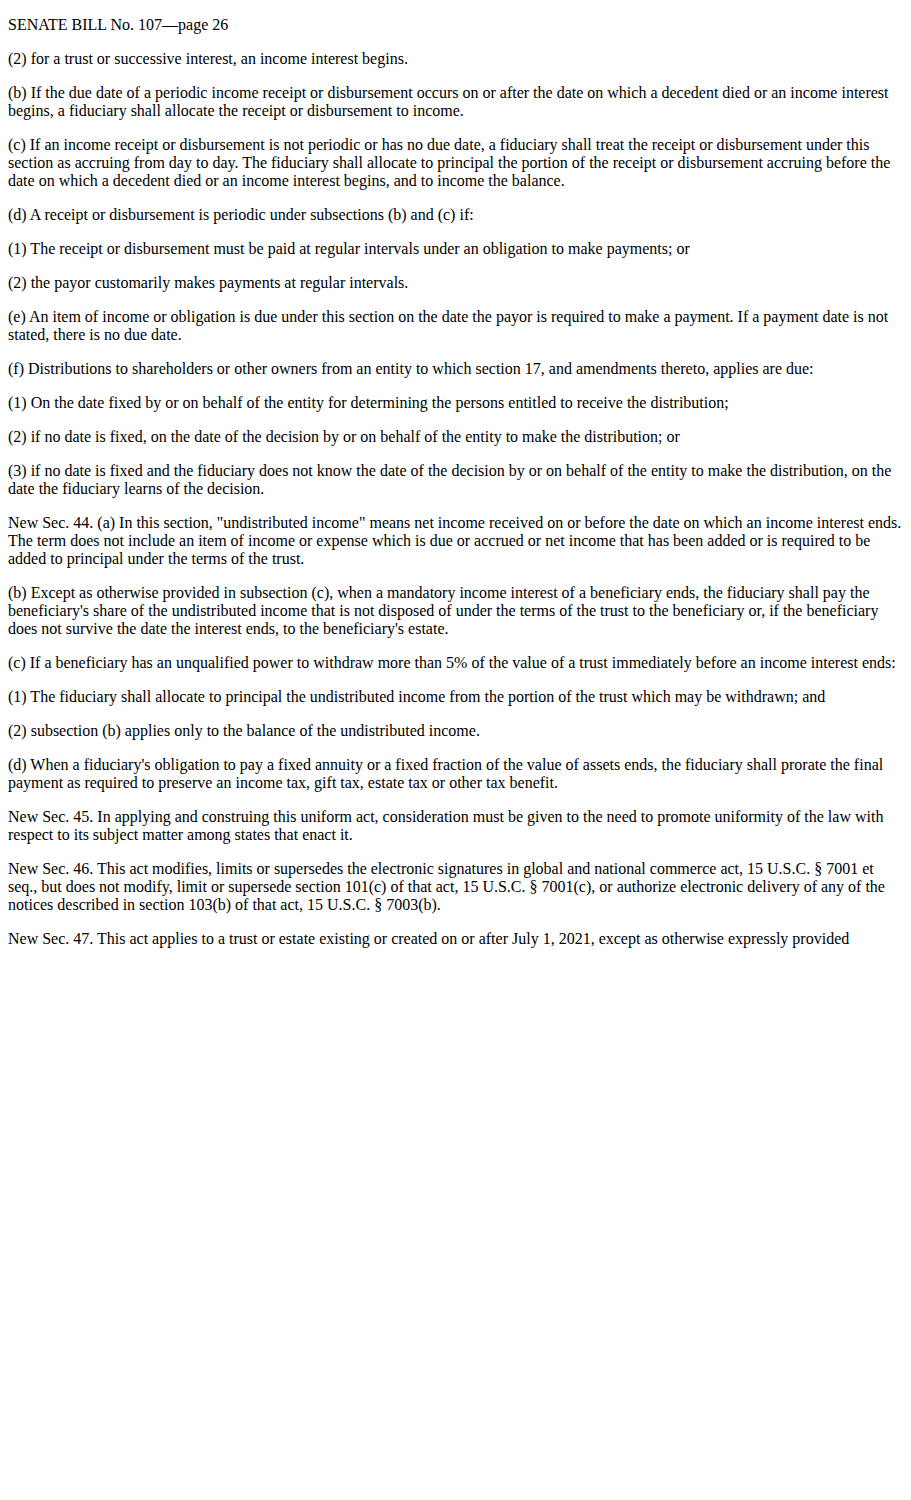SENATE BILL No. 107—page 26
(2) for a trust or successive interest, an income interest begins.
(b) If the due date of a periodic income receipt or disbursement occurs on or after the date on which a decedent died or an income interest begins, a fiduciary shall allocate the receipt or disbursement to income.
(c) If an income receipt or disbursement is not periodic or has no due date, a fiduciary shall treat the receipt or disbursement under this section as accruing from day to day. The fiduciary shall allocate to principal the portion of the receipt or disbursement accruing before the date on which a decedent died or an income interest begins, and to income the balance.
(d) A receipt or disbursement is periodic under subsections (b) and (c) if:
(1) The receipt or disbursement must be paid at regular intervals under an obligation to make payments; or
(2) the payor customarily makes payments at regular intervals.
(e) An item of income or obligation is due under this section on the date the payor is required to make a payment. If a payment date is not stated, there is no due date.
(f) Distributions to shareholders or other owners from an entity to which section 17, and amendments thereto, applies are due:
(1) On the date fixed by or on behalf of the entity for determining the persons entitled to receive the distribution;
(2) if no date is fixed, on the date of the decision by or on behalf of the entity to make the distribution; or
(3) if no date is fixed and the fiduciary does not know the date of the decision by or on behalf of the entity to make the distribution, on the date the fiduciary learns of the decision.
New Sec. 44. (a) In this section, "undistributed income" means net income received on or before the date on which an income interest ends. The term does not include an item of income or expense which is due or accrued or net income that has been added or is required to be added to principal under the terms of the trust.
(b) Except as otherwise provided in subsection (c), when a mandatory income interest of a beneficiary ends, the fiduciary shall pay the beneficiary's share of the undistributed income that is not disposed of under the terms of the trust to the beneficiary or, if the beneficiary does not survive the date the interest ends, to the beneficiary's estate.
(c) If a beneficiary has an unqualified power to withdraw more than 5% of the value of a trust immediately before an income interest ends:
(1) The fiduciary shall allocate to principal the undistributed income from the portion of the trust which may be withdrawn; and
(2) subsection (b) applies only to the balance of the undistributed income.
(d) When a fiduciary's obligation to pay a fixed annuity or a fixed fraction of the value of assets ends, the fiduciary shall prorate the final payment as required to preserve an income tax, gift tax, estate tax or other tax benefit.
New Sec. 45. In applying and construing this uniform act, consideration must be given to the need to promote uniformity of the law with respect to its subject matter among states that enact it.
New Sec. 46. This act modifies, limits or supersedes the electronic signatures in global and national commerce act, 15 U.S.C. § 7001 et seq., but does not modify, limit or supersede section 101(c) of that act, 15 U.S.C. § 7001(c), or authorize electronic delivery of any of the notices described in section 103(b) of that act, 15 U.S.C. § 7003(b).
New Sec. 47. This act applies to a trust or estate existing or created on or after July 1, 2021, except as otherwise expressly provided